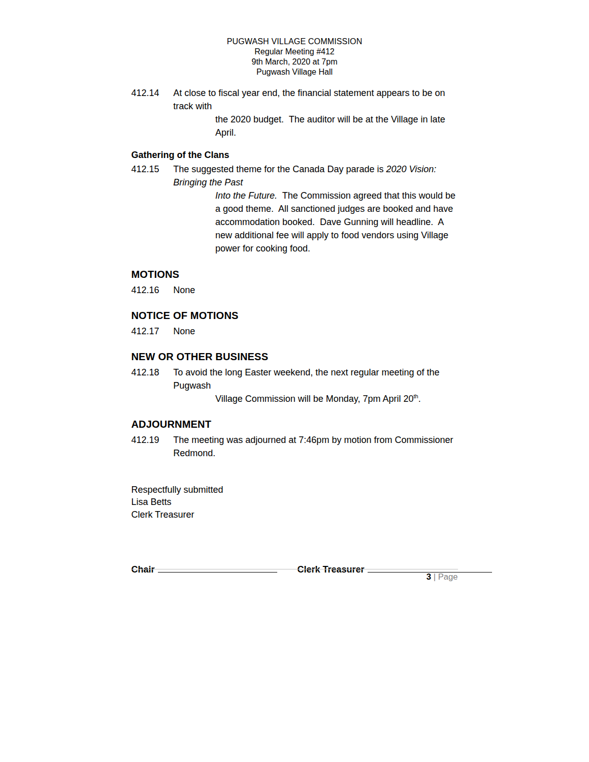PUGWASH VILLAGE COMMISSION
Regular Meeting #412
9th March, 2020 at 7pm
Pugwash Village Hall
412.14 At close to fiscal year end, the financial statement appears to be on track with the 2020 budget. The auditor will be at the Village in late April.
Gathering of the Clans
412.15 The suggested theme for the Canada Day parade is 2020 Vision: Bringing the Past Into the Future. The Commission agreed that this would be a good theme. All sanctioned judges are booked and have accommodation booked. Dave Gunning will headline. A new additional fee will apply to food vendors using Village power for cooking food.
MOTIONS
412.16 None
NOTICE OF MOTIONS
412.17 None
NEW OR OTHER BUSINESS
412.18 To avoid the long Easter weekend, the next regular meeting of the Pugwash Village Commission will be Monday, 7pm April 20th.
ADJOURNMENT
412.19 The meeting was adjourned at 7:46pm by motion from Commissioner Redmond.
Respectfully submitted
Lisa Betts
Clerk Treasurer
Chair
Clerk Treasurer
3 | Page